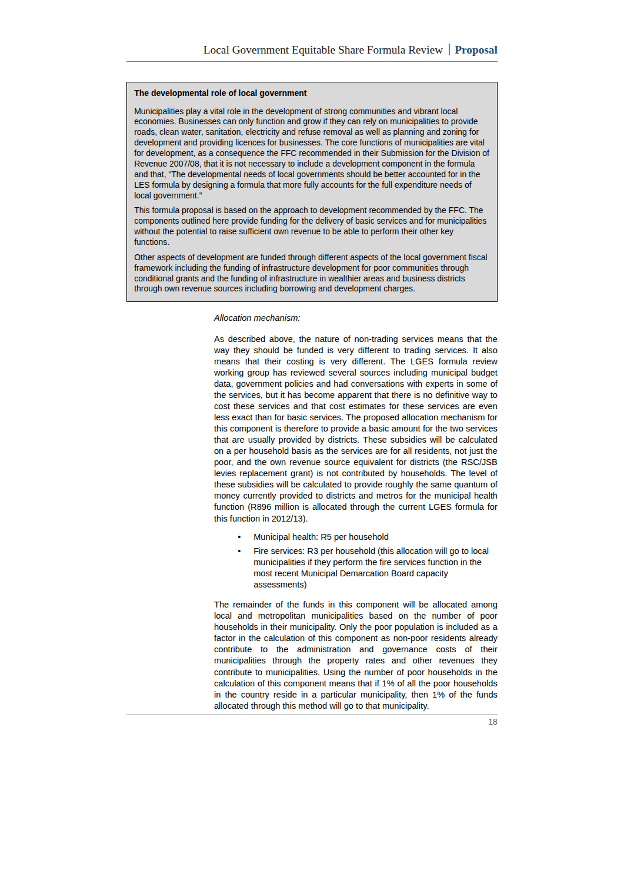Local Government Equitable Share Formula Review Proposal
The developmental role of local government
Municipalities play a vital role in the development of strong communities and vibrant local economies. Businesses can only function and grow if they can rely on municipalities to provide roads, clean water, sanitation, electricity and refuse removal as well as planning and zoning for development and providing licences for businesses. The core functions of municipalities are vital for development, as a consequence the FFC recommended in their Submission for the Division of Revenue 2007/08, that it is not necessary to include a development component in the formula and that, “The developmental needs of local governments should be better accounted for in the LES formula by designing a formula that more fully accounts for the full expenditure needs of local government.”
This formula proposal is based on the approach to development recommended by the FFC. The components outlined here provide funding for the delivery of basic services and for municipalities without the potential to raise sufficient own revenue to be able to perform their other key functions.
Other aspects of development are funded through different aspects of the local government fiscal framework including the funding of infrastructure development for poor communities through conditional grants and the funding of infrastructure in wealthier areas and business districts through own revenue sources including borrowing and development charges.
Allocation mechanism:
As described above, the nature of non-trading services means that the way they should be funded is very different to trading services. It also means that their costing is very different. The LGES formula review working group has reviewed several sources including municipal budget data, government policies and had conversations with experts in some of the services, but it has become apparent that there is no definitive way to cost these services and that cost estimates for these services are even less exact than for basic services. The proposed allocation mechanism for this component is therefore to provide a basic amount for the two services that are usually provided by districts. These subsidies will be calculated on a per household basis as the services are for all residents, not just the poor, and the own revenue source equivalent for districts (the RSC/JSB levies replacement grant) is not contributed by households. The level of these subsidies will be calculated to provide roughly the same quantum of money currently provided to districts and metros for the municipal health function (R896 million is allocated through the current LGES formula for this function in 2012/13).
Municipal health: R5 per household
Fire services: R3 per household (this allocation will go to local municipalities if they perform the fire services function in the most recent Municipal Demarcation Board capacity assessments)
The remainder of the funds in this component will be allocated among local and metropolitan municipalities based on the number of poor households in their municipality. Only the poor population is included as a factor in the calculation of this component as non-poor residents already contribute to the administration and governance costs of their municipalities through the property rates and other revenues they contribute to municipalities. Using the number of poor households in the calculation of this component means that if 1% of all the poor households in the country reside in a particular municipality, then 1% of the funds allocated through this method will go to that municipality.
18